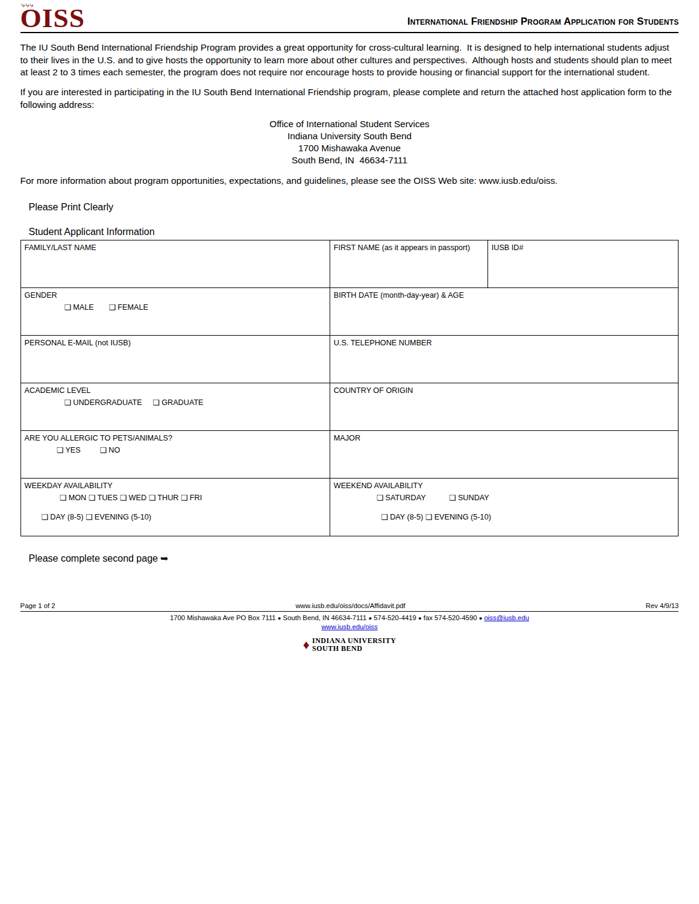⤷⤷⤷ OISS
International Friendship Program Application for Students
The IU South Bend International Friendship Program provides a great opportunity for cross-cultural learning. It is designed to help international students adjust to their lives in the U.S. and to give hosts the opportunity to learn more about other cultures and perspectives. Although hosts and students should plan to meet at least 2 to 3 times each semester, the program does not require nor encourage hosts to provide housing or financial support for the international student.
If you are interested in participating in the IU South Bend International Friendship program, please complete and return the attached host application form to the following address:
Office of International Student Services
Indiana University South Bend
1700 Mishawaka Avenue
South Bend, IN 46634-7111
For more information about program opportunities, expectations, and guidelines, please see the OISS Web site: www.iusb.edu/oiss.
Please Print Clearly
Student Applicant Information
| FAMILY/LAST NAME | FIRST NAME (as it appears in passport) | IUSB ID# |
| GENDER ❑ MALE ❑ FEMALE | BIRTH DATE (month-day-year) & AGE |
| PERSONAL E-MAIL (not IUSB) | U.S. TELEPHONE NUMBER |
| ACADEMIC LEVEL ❑ UNDERGRADUATE ❑ GRADUATE | COUNTRY OF ORIGIN |
| ARE YOU ALLERGIC TO PETS/ANIMALS? ❑ YES ❑ NO | MAJOR |
| WEEKDAY AVAILABILITY ❑ MON ❑ TUES ❑ WED ❑ THUR ❑ FRI ❑ DAY (8-5) ❑ EVENING (5-10) | WEEKEND AVAILABILITY ❑ SATURDAY ❑ SUNDAY ❑ DAY (8-5) ❑ EVENING (5-10) |
Please complete second page ➥
Page 1 of 2
www.iusb.edu/oiss/docs/Affidavit.pdf
Rev 4/9/13
1700 Mishawaka Ave PO Box 7111 ● South Bend, IN 46634-7111 ● 574-520-4419 ● fax 574-520-4590 ● oiss@iusb.edu
www.iusb.edu/oiss
♦INDIANA UNIVERSITY
SOUTH BEND